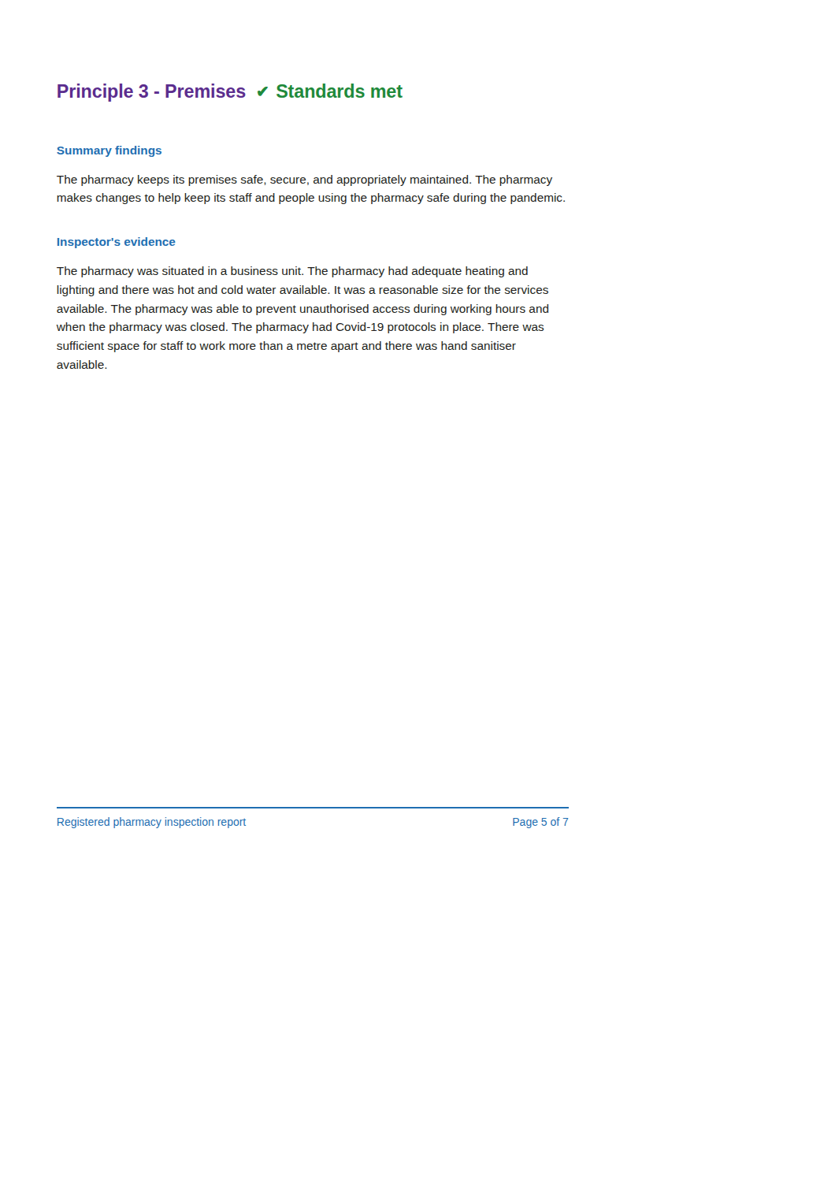Principle 3 - Premises ✔ Standards met
Summary findings
The pharmacy keeps its premises safe, secure, and appropriately maintained. The pharmacy makes changes to help keep its staff and people using the pharmacy safe during the pandemic.
Inspector's evidence
The pharmacy was situated in a business unit. The pharmacy had adequate heating and lighting and there was hot and cold water available. It was a reasonable size for the services available. The pharmacy was able to prevent unauthorised access during working hours and when the pharmacy was closed. The pharmacy had Covid-19 protocols in place. There was sufficient space for staff to work more than a metre apart and there was hand sanitiser available.
Registered pharmacy inspection report Page 5 of 7